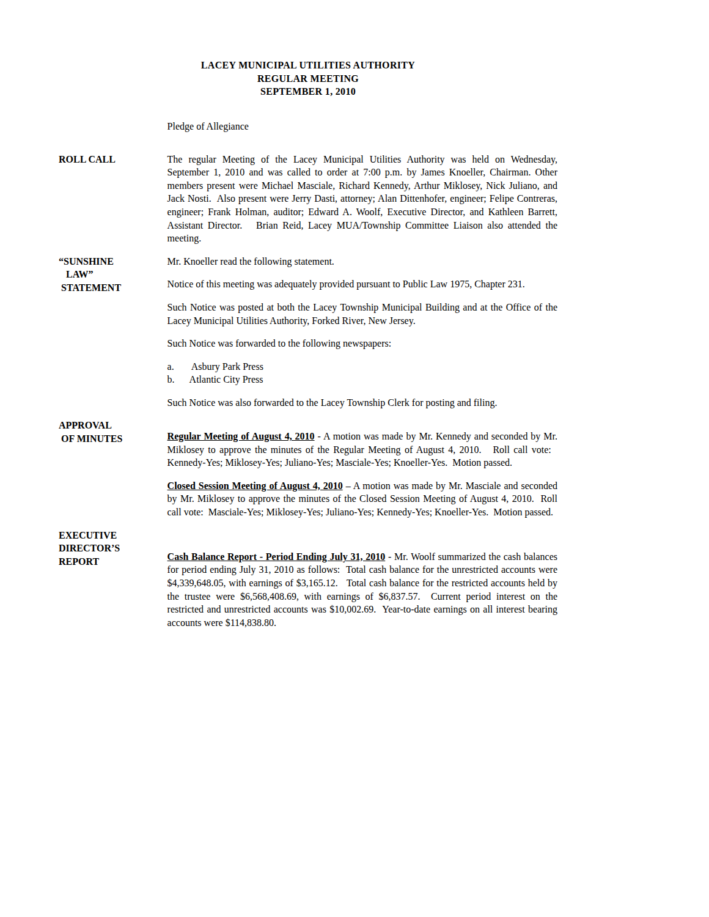LACEY MUNICIPAL UTILITIES AUTHORITY
REGULAR MEETING
SEPTEMBER 1, 2010
| | Pledge of Allegiance |
| ROLL CALL | The regular Meeting of the Lacey Municipal Utilities Authority was held on Wednesday, September 1, 2010 and was called to order at 7:00 p.m. by James Knoeller, Chairman. Other members present were Michael Masciale, Richard Kennedy, Arthur Miklosey, Nick Juliano, and Jack Nosti. Also present were Jerry Dasti, attorney; Alan Dittenhofer, engineer; Felipe Contreras, engineer; Frank Holman, auditor; Edward A. Woolf, Executive Director, and Kathleen Barrett, Assistant Director. Brian Reid, Lacey MUA/Township Committee Liaison also attended the meeting. |
| “SUNSHINE LAW” STATEMENT | Mr. Knoeller read the following statement. Notice of this meeting was adequately provided pursuant to Public Law 1975, Chapter 231. Such Notice was posted at both the Lacey Township Municipal Building and at the Office of the Lacey Municipal Utilities Authority, Forked River, New Jersey. Such Notice was forwarded to the following newspapers: a. Asbury Park Press b. Atlantic City Press Such Notice was also forwarded to the Lacey Township Clerk for posting and filing. |
| APPROVAL OF MINUTES | Regular Meeting of August 4, 2010 - A motion was made by Mr. Kennedy and seconded by Mr. Miklosey to approve the minutes of the Regular Meeting of August 4, 2010. Roll call vote: Kennedy-Yes; Miklosey-Yes; Juliano-Yes; Masciale-Yes; Knoeller-Yes. Motion passed. Closed Session Meeting of August 4, 2010 – A motion was made by Mr. Masciale and seconded by Mr. Miklosey to approve the minutes of the Closed Session Meeting of August 4, 2010. Roll call vote: Masciale-Yes; Miklosey-Yes; Juliano-Yes; Kennedy-Yes; Knoeller-Yes. Motion passed. |
| EXECUTIVE DIRECTOR’S REPORT | Cash Balance Report - Period Ending July 31, 2010 - Mr. Woolf summarized the cash balances for period ending July 31, 2010 as follows: Total cash balance for the unrestricted accounts were $4,339,648.05, with earnings of $3,165.12. Total cash balance for the restricted accounts held by the trustee were $6,568,408.69, with earnings of $6,837.57. Current period interest on the restricted and unrestricted accounts was $10,002.69. Year-to-date earnings on all interest bearing accounts were $114,838.80. |